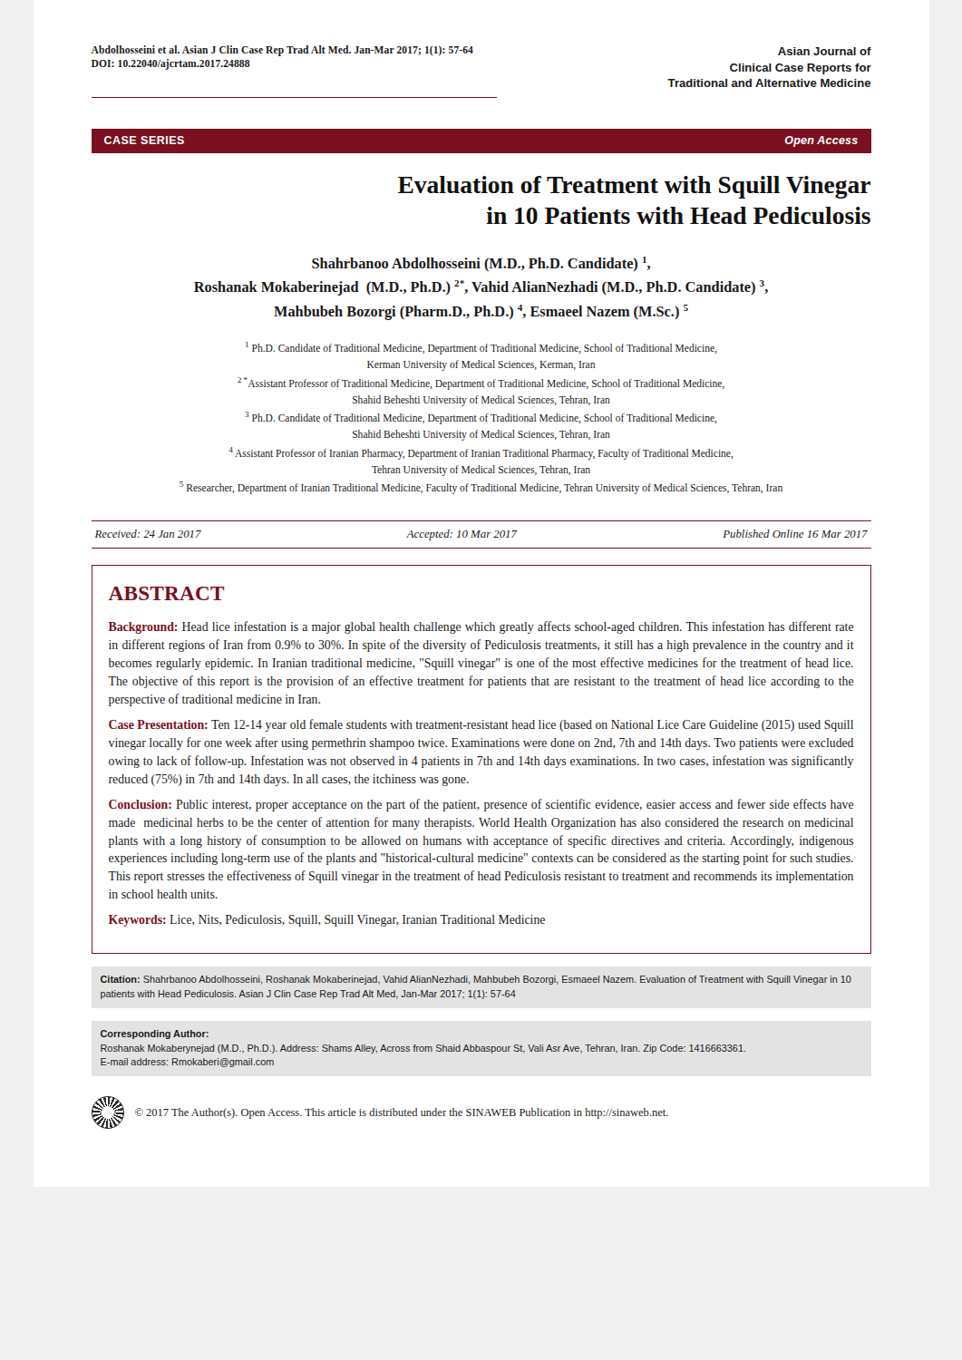Abdolhosseini et al. Asian J Clin Case Rep Trad Alt Med. Jan-Mar 2017; 1(1): 57-64
DOI: 10.22040/ajcrtam.2017.24888
Asian Journal of
Clinical Case Reports for
Traditional and Alternative Medicine
CASE SERIES Open Access
Evaluation of Treatment with Squill Vinegar
in 10 Patients with Head Pediculosis
Shahrbanoo Abdolhosseini (M.D., Ph.D. Candidate) 1,
Roshanak Mokaberinejad (M.D., Ph.D.) 2*, Vahid AlianNezhadi (M.D., Ph.D. Candidate) 3,
Mahbubeh Bozorgi (Pharm.D., Ph.D.) 4, Esmaeel Nazem (M.Sc.) 5
1 Ph.D. Candidate of Traditional Medicine, Department of Traditional Medicine, School of Traditional Medicine,
Kerman University of Medical Sciences, Kerman, Iran
2 *Assistant Professor of Traditional Medicine, Department of Traditional Medicine, School of Traditional Medicine,
Shahid Beheshti University of Medical Sciences, Tehran, Iran
3 Ph.D. Candidate of Traditional Medicine, Department of Traditional Medicine, School of Traditional Medicine,
Shahid Beheshti University of Medical Sciences, Tehran, Iran
4 Assistant Professor of Iranian Pharmacy, Department of Iranian Traditional Pharmacy, Faculty of Traditional Medicine,
Tehran University of Medical Sciences, Tehran, Iran
5 Researcher, Department of Iranian Traditional Medicine, Faculty of Traditional Medicine, Tehran University of Medical Sciences, Tehran, Iran
Received: 24 Jan 2017 Accepted: 10 Mar 2017 Published Online 16 Mar 2017
ABSTRACT
Background: Head lice infestation is a major global health challenge which greatly affects school-aged children. This infestation has different rate in different regions of Iran from 0.9% to 30%. In spite of the diversity of Pediculosis treatments, it still has a high prevalence in the country and it becomes regularly epidemic. In Iranian traditional medicine, "Squill vinegar" is one of the most effective medicines for the treatment of head lice. The objective of this report is the provision of an effective treatment for patients that are resistant to the treatment of head lice according to the perspective of traditional medicine in Iran.
Case Presentation: Ten 12-14 year old female students with treatment-resistant head lice (based on National Lice Care Guideline (2015) used Squill vinegar locally for one week after using permethrin shampoo twice. Examinations were done on 2nd, 7th and 14th days. Two patients were excluded owing to lack of follow-up. Infestation was not observed in 4 patients in 7th and 14th days examinations. In two cases, infestation was significantly reduced (75%) in 7th and 14th days. In all cases, the itchiness was gone.
Conclusion: Public interest, proper acceptance on the part of the patient, presence of scientific evidence, easier access and fewer side effects have made medicinal herbs to be the center of attention for many therapists. World Health Organization has also considered the research on medicinal plants with a long history of consumption to be allowed on humans with acceptance of specific directives and criteria. Accordingly, indigenous experiences including long-term use of the plants and "historical-cultural medicine" contexts can be considered as the starting point for such studies. This report stresses the effectiveness of Squill vinegar in the treatment of head Pediculosis resistant to treatment and recommends its implementation in school health units.
Keywords: Lice, Nits, Pediculosis, Squill, Squill Vinegar, Iranian Traditional Medicine
Citation: Shahrbanoo Abdolhosseini, Roshanak Mokaberinejad, Vahid AlianNezhadi, Mahbubeh Bozorgi, Esmaeel Nazem. Evaluation of Treatment with Squill Vinegar in 10 patients with Head Pediculosis. Asian J Clin Case Rep Trad Alt Med, Jan-Mar 2017; 1(1): 57-64
Corresponding Author:
Roshanak Mokaberynejad (M.D., Ph.D.). Address: Shams Alley, Across from Shaid Abbaspour St, Vali Asr Ave, Tehran, Iran. Zip Code: 1416663361.
E-mail address: Rmokaberi@gmail.com
© 2017 The Author(s). Open Access. This article is distributed under the SINAWEB Publication in http://sinaweb.net.